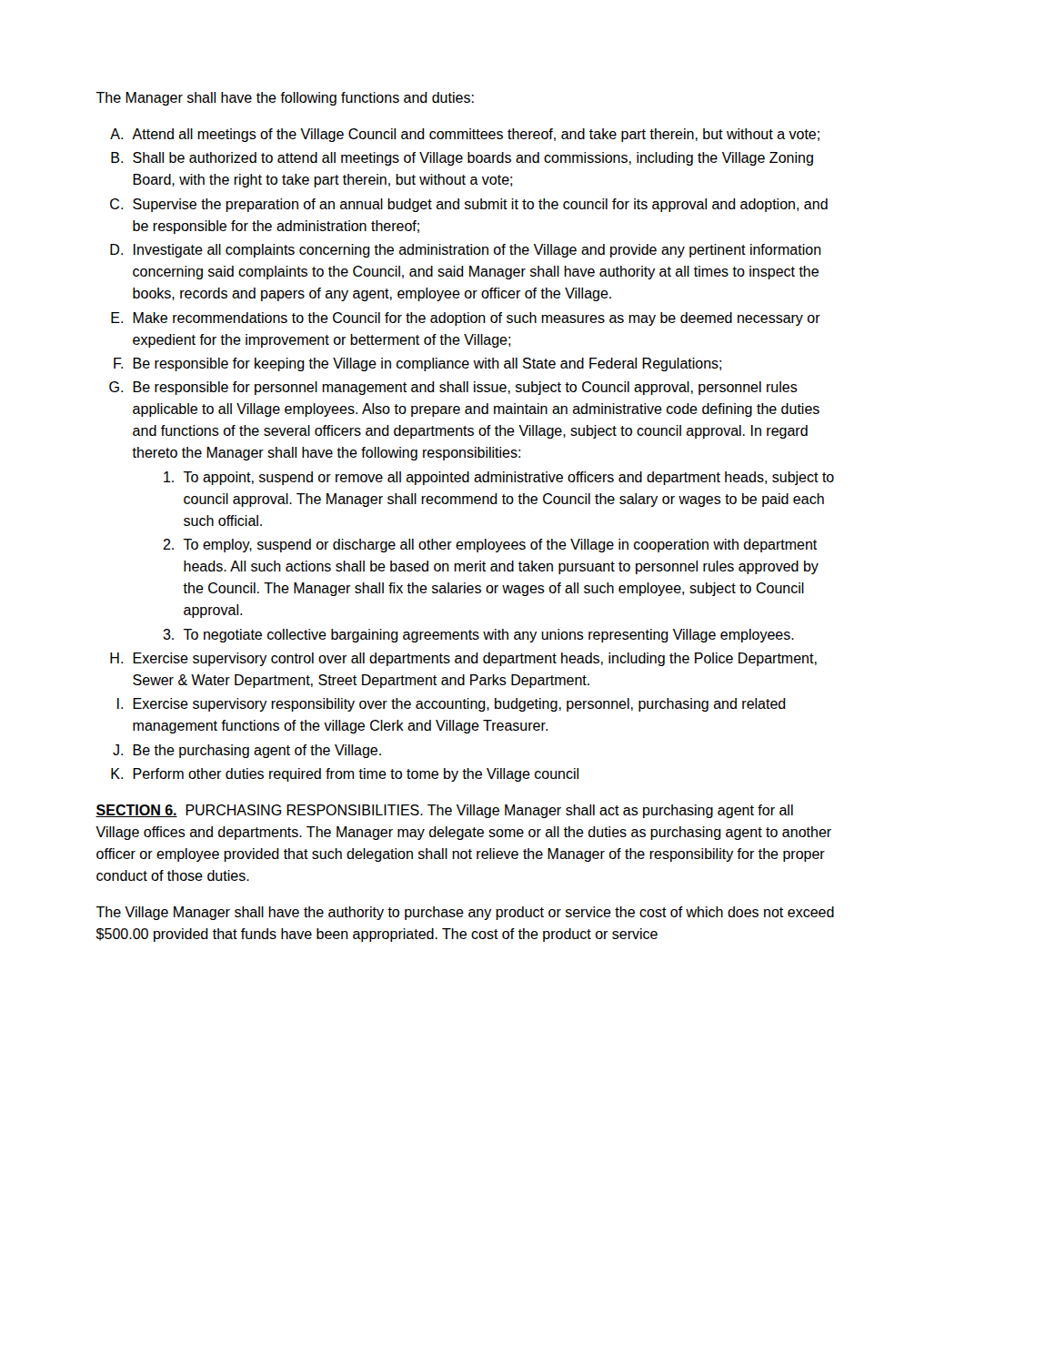The Manager shall have the following functions and duties:
Attend all meetings of the Village Council and committees thereof, and take part therein, but without a vote;
Shall be authorized to attend all meetings of Village boards and commissions, including the Village Zoning Board, with the right to take part therein, but without a vote;
Supervise the preparation of an annual budget and submit it to the council for its approval and adoption, and be responsible for the administration thereof;
Investigate all complaints concerning the administration of the Village and provide any pertinent information concerning said complaints to the Council, and said Manager shall have authority at all times to inspect the books, records and papers of any agent, employee or officer of the Village.
Make recommendations to the Council for the adoption of such measures as may be deemed necessary or expedient for the improvement or betterment of the Village;
Be responsible for keeping the Village in compliance with all State and Federal Regulations;
Be responsible for personnel management and shall issue, subject to Council approval, personnel rules applicable to all Village employees. Also to prepare and maintain an administrative code defining the duties and functions of the several officers and departments of the Village, subject to council approval. In regard thereto the Manager shall have the following responsibilities:
To appoint, suspend or remove all appointed administrative officers and department heads, subject to council approval. The Manager shall recommend to the Council the salary or wages to be paid each such official.
To employ, suspend or discharge all other employees of the Village in cooperation with department heads. All such actions shall be based on merit and taken pursuant to personnel rules approved by the Council. The Manager shall fix the salaries or wages of all such employee, subject to Council approval.
To negotiate collective bargaining agreements with any unions representing Village employees.
Exercise supervisory control over all departments and department heads, including the Police Department, Sewer & Water Department, Street Department and Parks Department.
Exercise supervisory responsibility over the accounting, budgeting, personnel, purchasing and related management functions of the village Clerk and Village Treasurer.
Be the purchasing agent of the Village.
Perform other duties required from time to tome by the Village council
SECTION 6. PURCHASING RESPONSIBILITIES. The Village Manager shall act as purchasing agent for all Village offices and departments. The Manager may delegate some or all the duties as purchasing agent to another officer or employee provided that such delegation shall not relieve the Manager of the responsibility for the proper conduct of those duties.
The Village Manager shall have the authority to purchase any product or service the cost of which does not exceed $500.00 provided that funds have been appropriated. The cost of the product or service